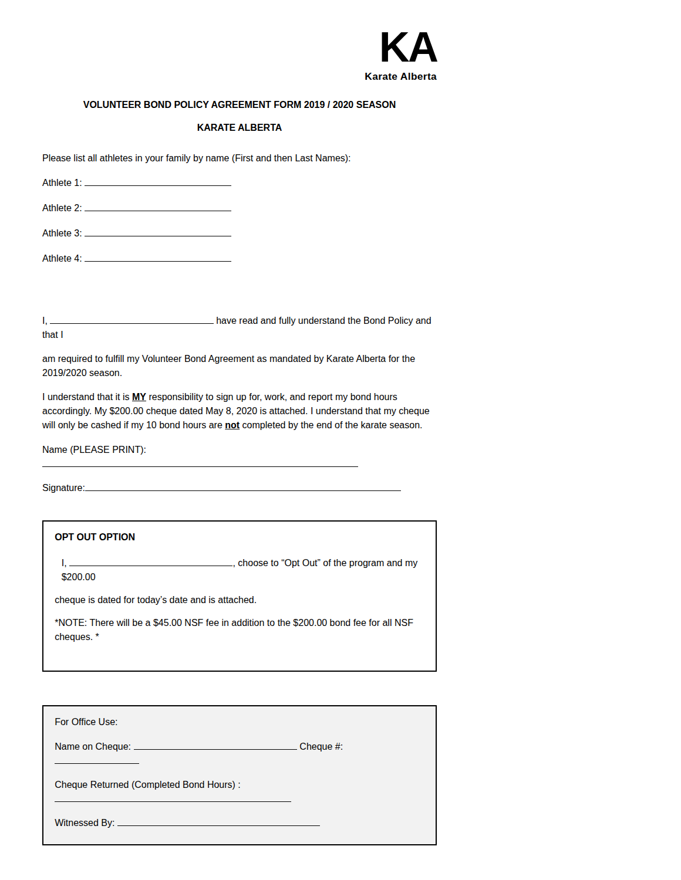KA Karate Alberta
VOLUNTEER BOND POLICY AGREEMENT FORM 2019 / 2020 SEASON
KARATE ALBERTA
Please list all athletes in your family by name (First and then Last Names):
Athlete 1:
Athlete 2:
Athlete 3:
Athlete 4:
I, have read and fully understand the Bond Policy and that I
am required to fulfill my Volunteer Bond Agreement as mandated by Karate Alberta for the 2019/2020 season.
I understand that it is MY responsibility to sign up for, work, and report my bond hours accordingly. My $200.00 cheque dated May 8, 2020 is attached. I understand that my cheque will only be cashed if my 10 bond hours are not completed by the end of the karate season.
Name (PLEASE PRINT):
Signature:
OPT OUT OPTION
I, , choose to “Opt Out” of the program and my $200.00
cheque is dated for today’s date and is attached.
*NOTE: There will be a $45.00 NSF fee in addition to the $200.00 bond fee for all NSF cheques. *
For Office Use:
Name on Cheque: Cheque #:
Cheque Returned (Completed Bond Hours) :
Witnessed By: